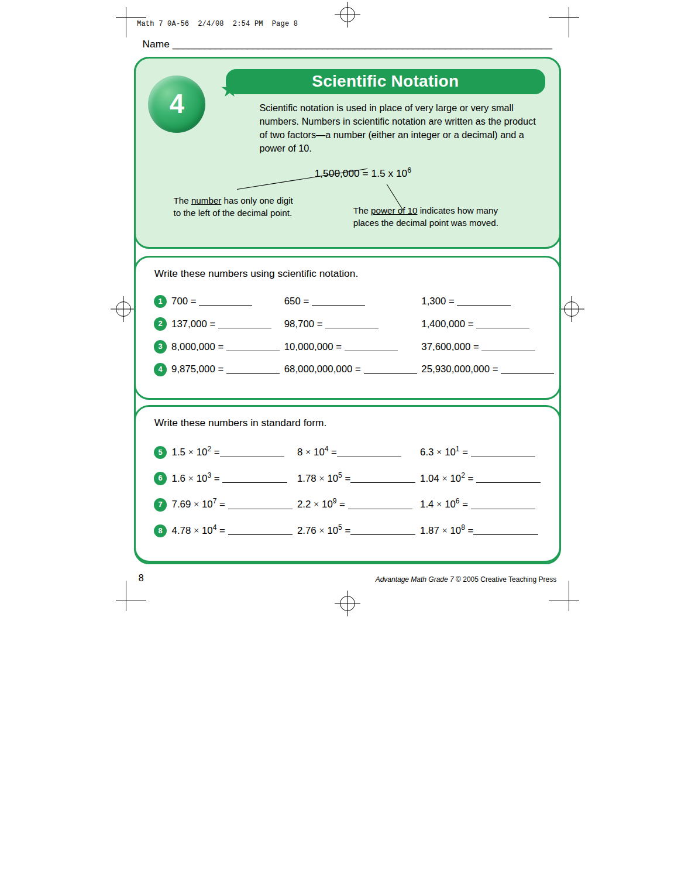Math 7 0A-56 2/4/08 2:54 PM Page 8
Name _______________________________________________________________________
4
Scientific Notation
Scientific notation is used in place of very large or very small numbers. Numbers in scientific notation are written as the product of two factors—a number (either an integer or a decimal) and a power of 10.
1,500,000 = 1.5 x 106
The number has only one digit
to the left of the decimal point.
The power of 10 indicates how many
places the decimal point was moved.
Write these numbers using scientific notation.
| 1 | 700 = | 650 = | 1,300 = |
| 2 | 137,000 = | 98,700 = | 1,400,000 = |
| 3 | 8,000,000 = | 10,000,000 = | 37,600,000 = |
| 4 | 9,875,000 = | 68,000,000,000 = | 25,930,000,000 = |
Write these numbers in standard form.
| 5 | 1.5 × 10 2 = | 8 × 10 4 = | 6.3 × 10 1 = |
| 6 | 1.6 × 10 3 = | 1.78 × 10 5 = | 1.04 × 10 2 = |
| 7 | 7.69 × 10 7 = | 2.2 × 10 9 = | 1.4 × 10 6 = |
| 8 | 4.78 × 10 4 = | 2.76 × 10 5 = | 1.87 × 10 8 = |
8
Advantage Math Grade 7 © 2005 Creative Teaching Press